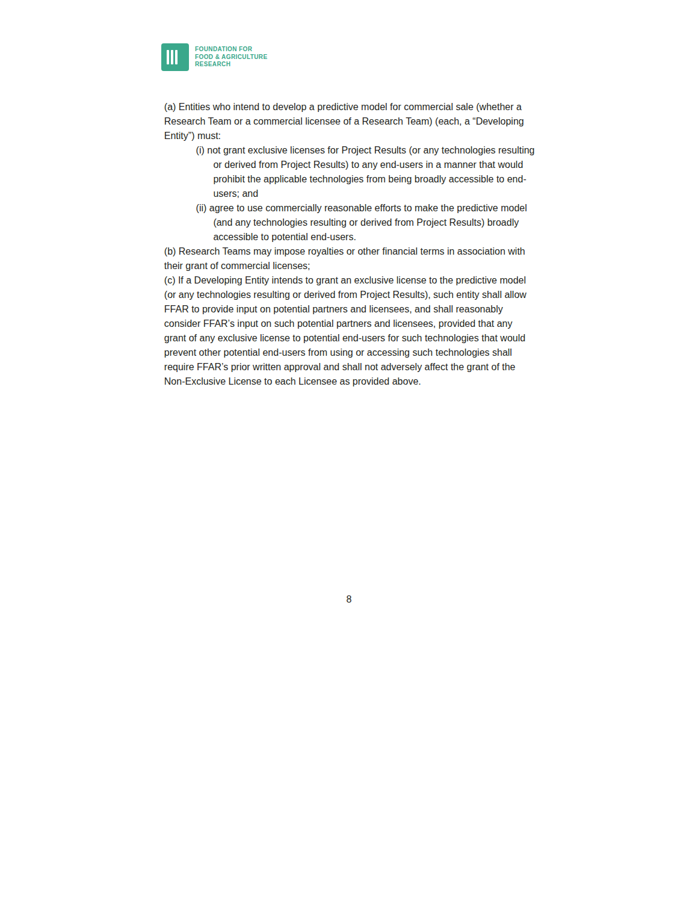Foundation for
Food & Agriculture
Research
(a) Entities who intend to develop a predictive model for commercial sale (whether a Research Team or a commercial licensee of a Research Team) (each, a “Developing Entity”) must:
(i) not grant exclusive licenses for Project Results (or any technologies resulting or derived from Project Results) to any end-users in a manner that would prohibit the applicable technologies from being broadly accessible to end-users; and
(ii) agree to use commercially reasonable efforts to make the predictive model (and any technologies resulting or derived from Project Results) broadly accessible to potential end-users.
(b) Research Teams may impose royalties or other financial terms in association with their grant of commercial licenses;
(c) If a Developing Entity intends to grant an exclusive license to the predictive model (or any technologies resulting or derived from Project Results), such entity shall allow FFAR to provide input on potential partners and licensees, and shall reasonably consider FFAR’s input on such potential partners and licensees, provided that any grant of any exclusive license to potential end-users for such technologies that would prevent other potential end-users from using or accessing such technologies shall require FFAR’s prior written approval and shall not adversely affect the grant of the Non-Exclusive License to each Licensee as provided above.
8